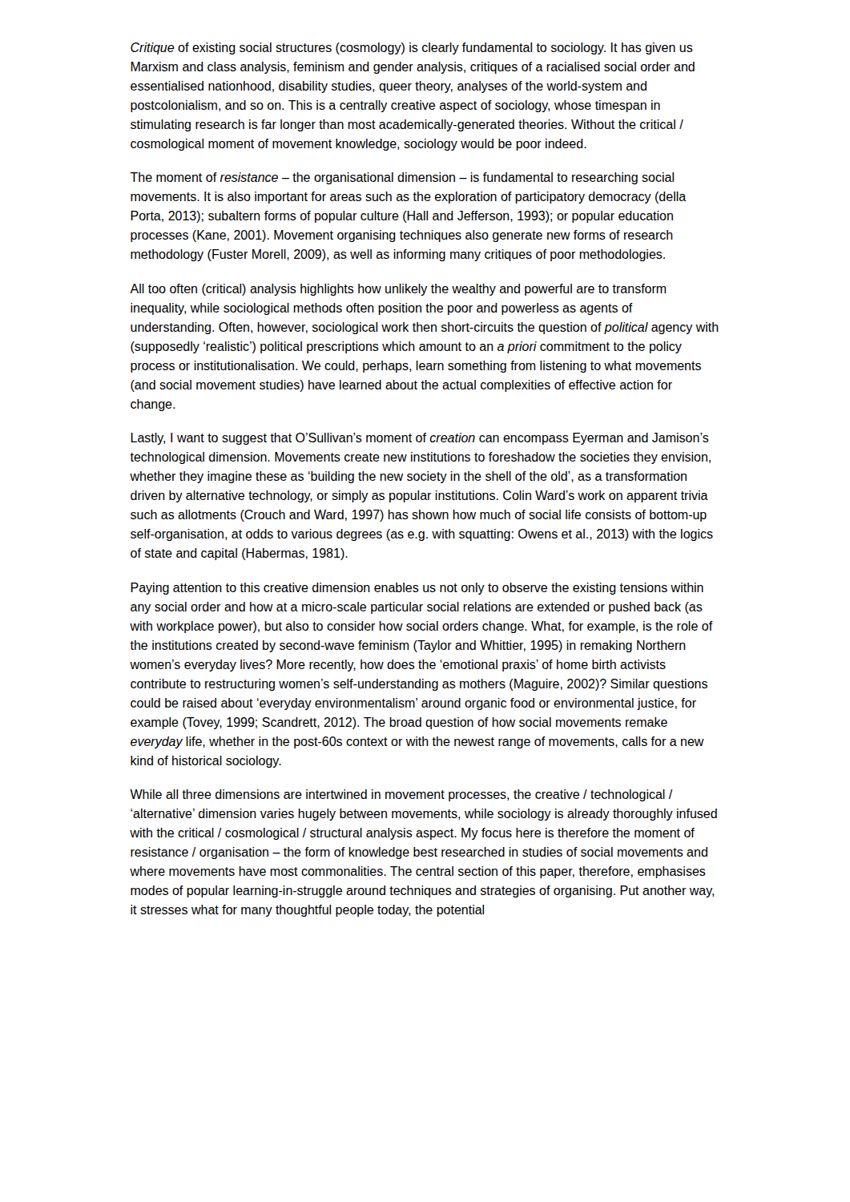Critique of existing social structures (cosmology) is clearly fundamental to sociology. It has given us Marxism and class analysis, feminism and gender analysis, critiques of a racialised social order and essentialised nationhood, disability studies, queer theory, analyses of the world-system and postcolonialism, and so on. This is a centrally creative aspect of sociology, whose timespan in stimulating research is far longer than most academically-generated theories. Without the critical / cosmological moment of movement knowledge, sociology would be poor indeed.
The moment of resistance – the organisational dimension – is fundamental to researching social movements. It is also important for areas such as the exploration of participatory democracy (della Porta, 2013); subaltern forms of popular culture (Hall and Jefferson, 1993); or popular education processes (Kane, 2001). Movement organising techniques also generate new forms of research methodology (Fuster Morell, 2009), as well as informing many critiques of poor methodologies.
All too often (critical) analysis highlights how unlikely the wealthy and powerful are to transform inequality, while sociological methods often position the poor and powerless as agents of understanding. Often, however, sociological work then short-circuits the question of political agency with (supposedly ‘realistic’) political prescriptions which amount to an a priori commitment to the policy process or institutionalisation. We could, perhaps, learn something from listening to what movements (and social movement studies) have learned about the actual complexities of effective action for change.
Lastly, I want to suggest that O’Sullivan’s moment of creation can encompass Eyerman and Jamison’s technological dimension. Movements create new institutions to foreshadow the societies they envision, whether they imagine these as ‘building the new society in the shell of the old’, as a transformation driven by alternative technology, or simply as popular institutions. Colin Ward’s work on apparent trivia such as allotments (Crouch and Ward, 1997) has shown how much of social life consists of bottom-up self-organisation, at odds to various degrees (as e.g. with squatting: Owens et al., 2013) with the logics of state and capital (Habermas, 1981).
Paying attention to this creative dimension enables us not only to observe the existing tensions within any social order and how at a micro-scale particular social relations are extended or pushed back (as with workplace power), but also to consider how social orders change. What, for example, is the role of the institutions created by second-wave feminism (Taylor and Whittier, 1995) in remaking Northern women’s everyday lives? More recently, how does the ‘emotional praxis’ of home birth activists contribute to restructuring women’s self-understanding as mothers (Maguire, 2002)? Similar questions could be raised about ‘everyday environmentalism’ around organic food or environmental justice, for example (Tovey, 1999; Scandrett, 2012). The broad question of how social movements remake everyday life, whether in the post-60s context or with the newest range of movements, calls for a new kind of historical sociology.
While all three dimensions are intertwined in movement processes, the creative / technological / ‘alternative’ dimension varies hugely between movements, while sociology is already thoroughly infused with the critical / cosmological / structural analysis aspect. My focus here is therefore the moment of resistance / organisation – the form of knowledge best researched in studies of social movements and where movements have most commonalities. The central section of this paper, therefore, emphasises modes of popular learning-in-struggle around techniques and strategies of organising. Put another way, it stresses what for many thoughtful people today, the potential